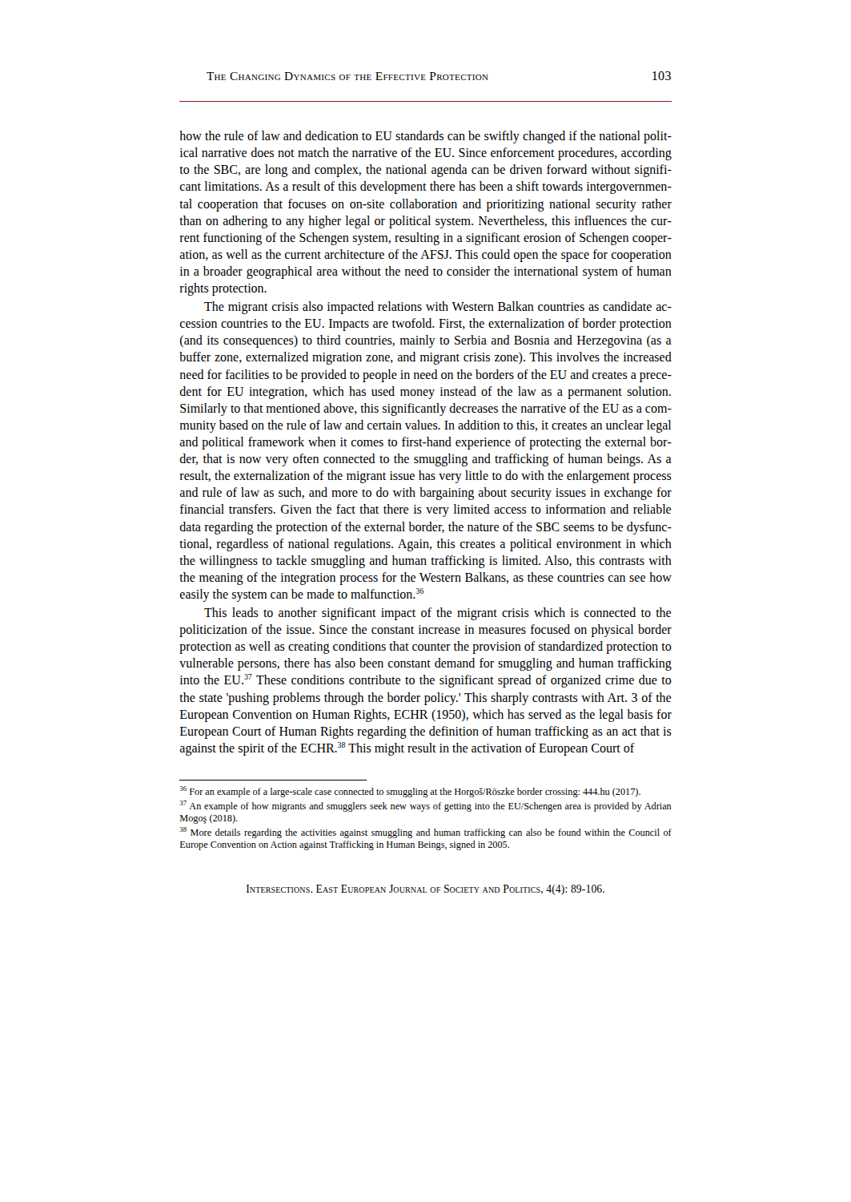The Changing Dynamics of the Effective Protection 103
how the rule of law and dedication to EU standards can be swiftly changed if the national political narrative does not match the narrative of the EU. Since enforcement procedures, according to the SBC, are long and complex, the national agenda can be driven forward without significant limitations. As a result of this development there has been a shift towards intergovernmental cooperation that focuses on on-site collaboration and prioritizing national security rather than on adhering to any higher legal or political system. Nevertheless, this influences the current functioning of the Schengen system, resulting in a significant erosion of Schengen cooperation, as well as the current architecture of the AFSJ. This could open the space for cooperation in a broader geographical area without the need to consider the international system of human rights protection.
The migrant crisis also impacted relations with Western Balkan countries as candidate accession countries to the EU. Impacts are twofold. First, the externalization of border protection (and its consequences) to third countries, mainly to Serbia and Bosnia and Herzegovina (as a buffer zone, externalized migration zone, and migrant crisis zone). This involves the increased need for facilities to be provided to people in need on the borders of the EU and creates a precedent for EU integration, which has used money instead of the law as a permanent solution. Similarly to that mentioned above, this significantly decreases the narrative of the EU as a community based on the rule of law and certain values. In addition to this, it creates an unclear legal and political framework when it comes to first-hand experience of protecting the external border, that is now very often connected to the smuggling and trafficking of human beings. As a result, the externalization of the migrant issue has very little to do with the enlargement process and rule of law as such, and more to do with bargaining about security issues in exchange for financial transfers. Given the fact that there is very limited access to information and reliable data regarding the protection of the external border, the nature of the SBC seems to be dysfunctional, regardless of national regulations. Again, this creates a political environment in which the willingness to tackle smuggling and human trafficking is limited. Also, this contrasts with the meaning of the integration process for the Western Balkans, as these countries can see how easily the system can be made to malfunction.36
This leads to another significant impact of the migrant crisis which is connected to the politicization of the issue. Since the constant increase in measures focused on physical border protection as well as creating conditions that counter the provision of standardized protection to vulnerable persons, there has also been constant demand for smuggling and human trafficking into the EU.37 These conditions contribute to the significant spread of organized crime due to the state 'pushing problems through the border policy.' This sharply contrasts with Art. 3 of the European Convention on Human Rights, ECHR (1950), which has served as the legal basis for European Court of Human Rights regarding the definition of human trafficking as an act that is against the spirit of the ECHR.38 This might result in the activation of European Court of
36 For an example of a large-scale case connected to smuggling at the Horgoš/Röszke border crossing: 444.hu (2017).
37 An example of how migrants and smugglers seek new ways of getting into the EU/Schengen area is provided by Adrian Mogoş (2018).
38 More details regarding the activities against smuggling and human trafficking can also be found within the Council of Europe Convention on Action against Trafficking in Human Beings, signed in 2005.
Intersections. East European Journal of Society and Politics, 4(4): 89-106.